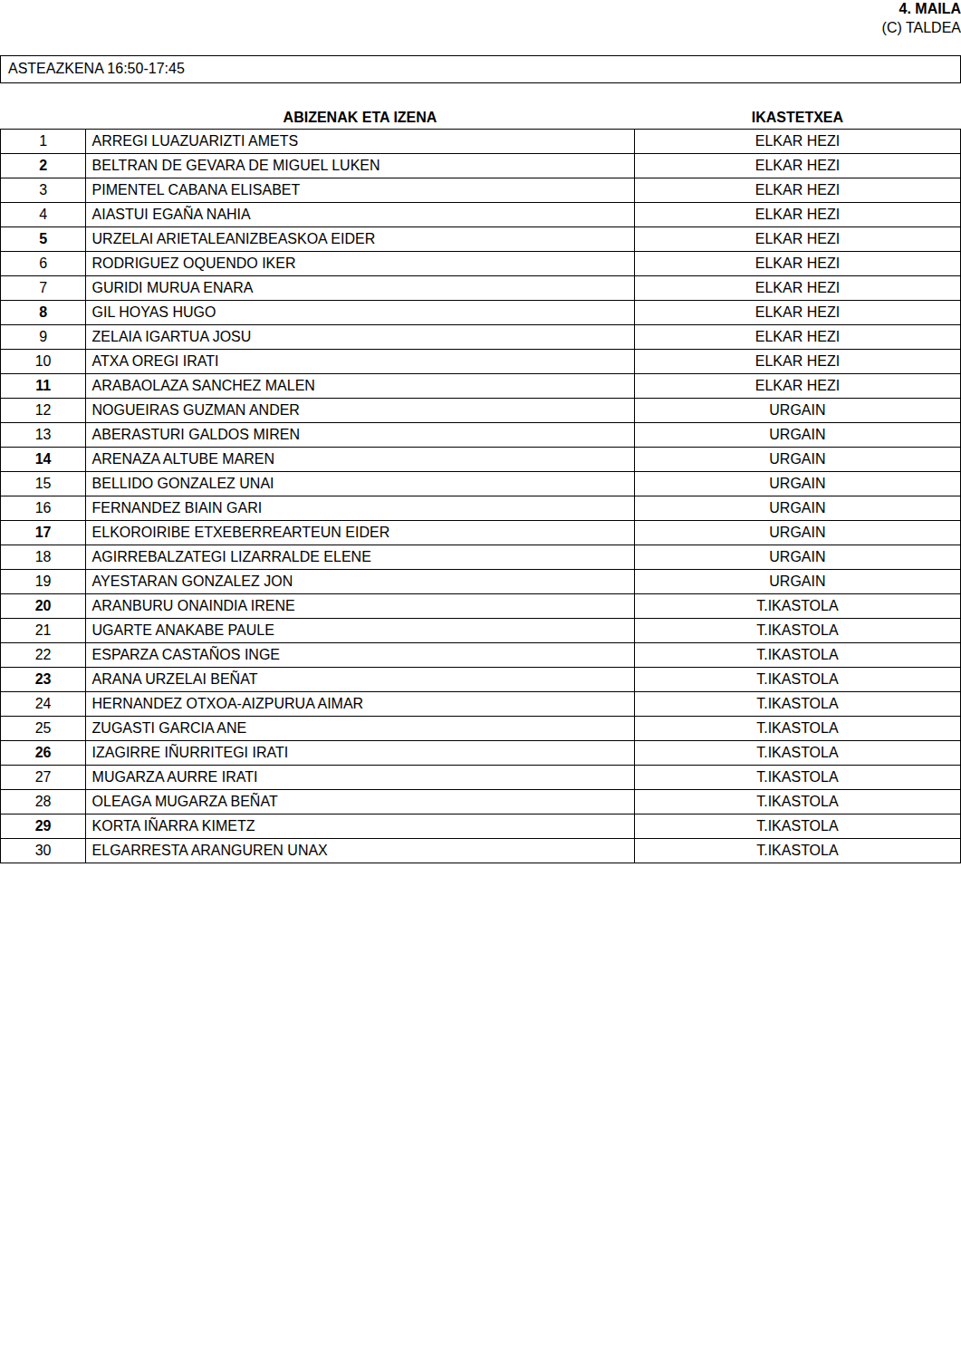4. MAILA
(C) TALDEA
ASTEAZKENA 16:50-17:45
| | ABIZENAK ETA IZENA | IKASTETXEA |
| --- | --- | --- |
| 1 | ARREGI LUAZUARIZTI AMETS | ELKAR HEZI |
| 2 | BELTRAN DE GEVARA DE MIGUEL LUKEN | ELKAR HEZI |
| 3 | PIMENTEL CABANA ELISABET | ELKAR HEZI |
| 4 | AIASTUI EGAÑA NAHIA | ELKAR HEZI |
| 5 | URZELAI ARIETALEANIZBEASKOA EIDER | ELKAR HEZI |
| 6 | RODRIGUEZ OQUENDO IKER | ELKAR HEZI |
| 7 | GURIDI MURUA ENARA | ELKAR HEZI |
| 8 | GIL HOYAS HUGO | ELKAR HEZI |
| 9 | ZELAIA IGARTUA JOSU | ELKAR HEZI |
| 10 | ATXA OREGI IRATI | ELKAR HEZI |
| 11 | ARABAOLAZA SANCHEZ MALEN | ELKAR HEZI |
| 12 | NOGUEIRAS GUZMAN ANDER | URGAIN |
| 13 | ABERASTURI GALDOS MIREN | URGAIN |
| 14 | ARENAZA ALTUBE MAREN | URGAIN |
| 15 | BELLIDO GONZALEZ UNAI | URGAIN |
| 16 | FERNANDEZ BIAIN GARI | URGAIN |
| 17 | ELKOROIRIBE ETXEBERREARTEUN EIDER | URGAIN |
| 18 | AGIRREBALZATEGI LIZARRALDE ELENE | URGAIN |
| 19 | AYESTARAN GONZALEZ JON | URGAIN |
| 20 | ARANBURU ONAINDIA IRENE | T.IKASTOLA |
| 21 | UGARTE ANAKABE PAULE | T.IKASTOLA |
| 22 | ESPARZA CASTAÑOS INGE | T.IKASTOLA |
| 23 | ARANA URZELAI BEÑAT | T.IKASTOLA |
| 24 | HERNANDEZ OTXOA-AIZPURUA AIMAR | T.IKASTOLA |
| 25 | ZUGASTI GARCIA ANE | T.IKASTOLA |
| 26 | IZAGIRRE IÑURRITEGI IRATI | T.IKASTOLA |
| 27 | MUGARZA AURRE IRATI | T.IKASTOLA |
| 28 | OLEAGA MUGARZA BEÑAT | T.IKASTOLA |
| 29 | KORTA IÑARRA KIMETZ | T.IKASTOLA |
| 30 | ELGARRESTA ARANGUREN UNAX | T.IKASTOLA |